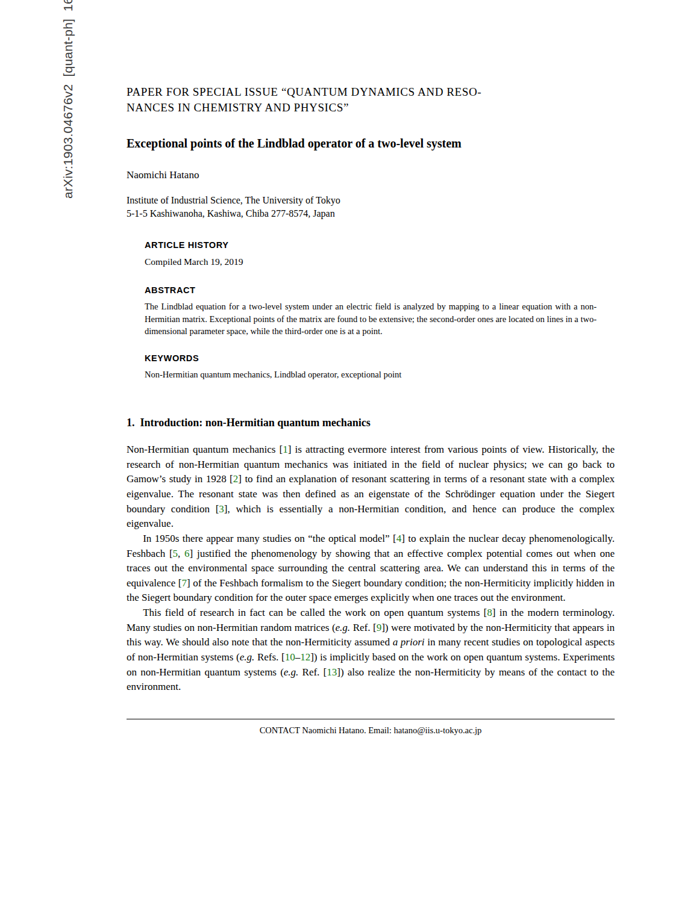arXiv:1903.04676v2 [quant-ph] 16 Mar 2019
PAPER FOR SPECIAL ISSUE “QUANTUM DYNAMICS AND RESO-
NANCES IN CHEMISTRY AND PHYSICS”
Exceptional points of the Lindblad operator of a two-level system
Naomichi Hatano
Institute of Industrial Science, The University of Tokyo
5-1-5 Kashiwanoha, Kashiwa, Chiba 277-8574, Japan
ARTICLE HISTORY
Compiled March 19, 2019
ABSTRACT
The Lindblad equation for a two-level system under an electric field is analyzed by mapping to a linear equation with a non-Hermitian matrix. Exceptional points of the matrix are found to be extensive; the second-order ones are located on lines in a two-dimensional parameter space, while the third-order one is at a point.
KEYWORDS
Non-Hermitian quantum mechanics, Lindblad operator, exceptional point
1. Introduction: non-Hermitian quantum mechanics
Non-Hermitian quantum mechanics [1] is attracting evermore interest from various points of view. Historically, the research of non-Hermitian quantum mechanics was initiated in the field of nuclear physics; we can go back to Gamow’s study in 1928 [2] to find an explanation of resonant scattering in terms of a resonant state with a complex eigenvalue. The resonant state was then defined as an eigenstate of the Schrödinger equation under the Siegert boundary condition [3], which is essentially a non-Hermitian condition, and hence can produce the complex eigenvalue.
In 1950s there appear many studies on “the optical model” [4] to explain the nuclear decay phenomenologically. Feshbach [5, 6] justified the phenomenology by showing that an effective complex potential comes out when one traces out the environmental space surrounding the central scattering area. We can understand this in terms of the equivalence [7] of the Feshbach formalism to the Siegert boundary condition; the non-Hermiticity implicitly hidden in the Siegert boundary condition for the outer space emerges explicitly when one traces out the environment.
This field of research in fact can be called the work on open quantum systems [8] in the modern terminology. Many studies on non-Hermitian random matrices (e.g. Ref. [9]) were motivated by the non-Hermiticity that appears in this way. We should also note that the non-Hermiticity assumed a priori in many recent studies on topological aspects of non-Hermitian systems (e.g. Refs. [10–12]) is implicitly based on the work on open quantum systems. Experiments on non-Hermitian quantum systems (e.g. Ref. [13]) also realize the non-Hermiticity by means of the contact to the environment.
CONTACT Naomichi Hatano. Email: hatano@iis.u-tokyo.ac.jp